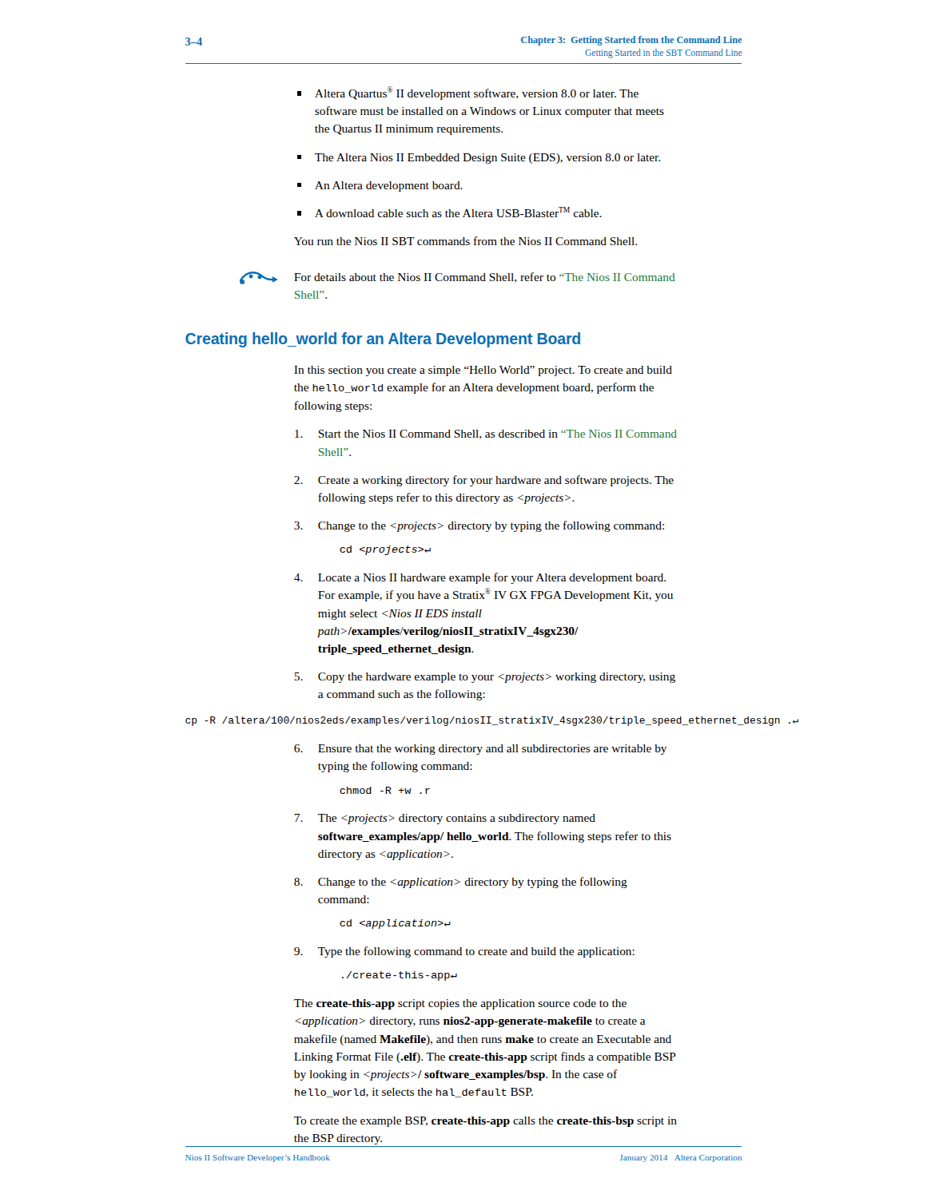3–4
Chapter 3: Getting Started from the Command Line
Getting Started in the SBT Command Line
Altera Quartus® II development software, version 8.0 or later. The software must be installed on a Windows or Linux computer that meets the Quartus II minimum requirements.
The Altera Nios II Embedded Design Suite (EDS), version 8.0 or later.
An Altera development board.
A download cable such as the Altera USB-BlasterTM cable.
You run the Nios II SBT commands from the Nios II Command Shell.
For details about the Nios II Command Shell, refer to “The Nios II Command Shell”.
Creating hello_world for an Altera Development Board
In this section you create a simple “Hello World” project. To create and build the hello_world example for an Altera development board, perform the following steps:
Start the Nios II Command Shell, as described in “The Nios II Command Shell”.
Create a working directory for your hardware and software projects. The following steps refer to this directory as <projects>.
Change to the <projects> directory by typing the following command:
cd <projects>↵
Locate a Nios II hardware example for your Altera development board. For example, if you have a Stratix® IV GX FPGA Development Kit, you might select <Nios II EDS install path>/examples/verilog/niosII_stratixIV_4sgx230/ triple_speed_ethernet_design.
Copy the hardware example to your <projects> working directory, using a command such as the following:
cp -R /altera/100/nios2eds/examples/verilog/niosII_stratixIV_4sgx230/triple_speed_ethernet_design .↵
Ensure that the working directory and all subdirectories are writable by typing the following command:
chmod -R +w .r
The <projects> directory contains a subdirectory named software_examples/app/ hello_world. The following steps refer to this directory as <application>.
Change to the <application> directory by typing the following command:
cd <application>↵
Type the following command to create and build the application:
./create-this-app↵
The create-this-app script copies the application source code to the <application> directory, runs nios2-app-generate-makefile to create a makefile (named Makefile), and then runs make to create an Executable and Linking Format File (.elf). The create-this-app script finds a compatible BSP by looking in <projects>/ software_examples/bsp. In the case of hello_world, it selects the hal_default BSP.
To create the example BSP, create-this-app calls the create-this-bsp script in the BSP directory.
Nios II Software Developer’s Handbook
January 2014 Altera Corporation